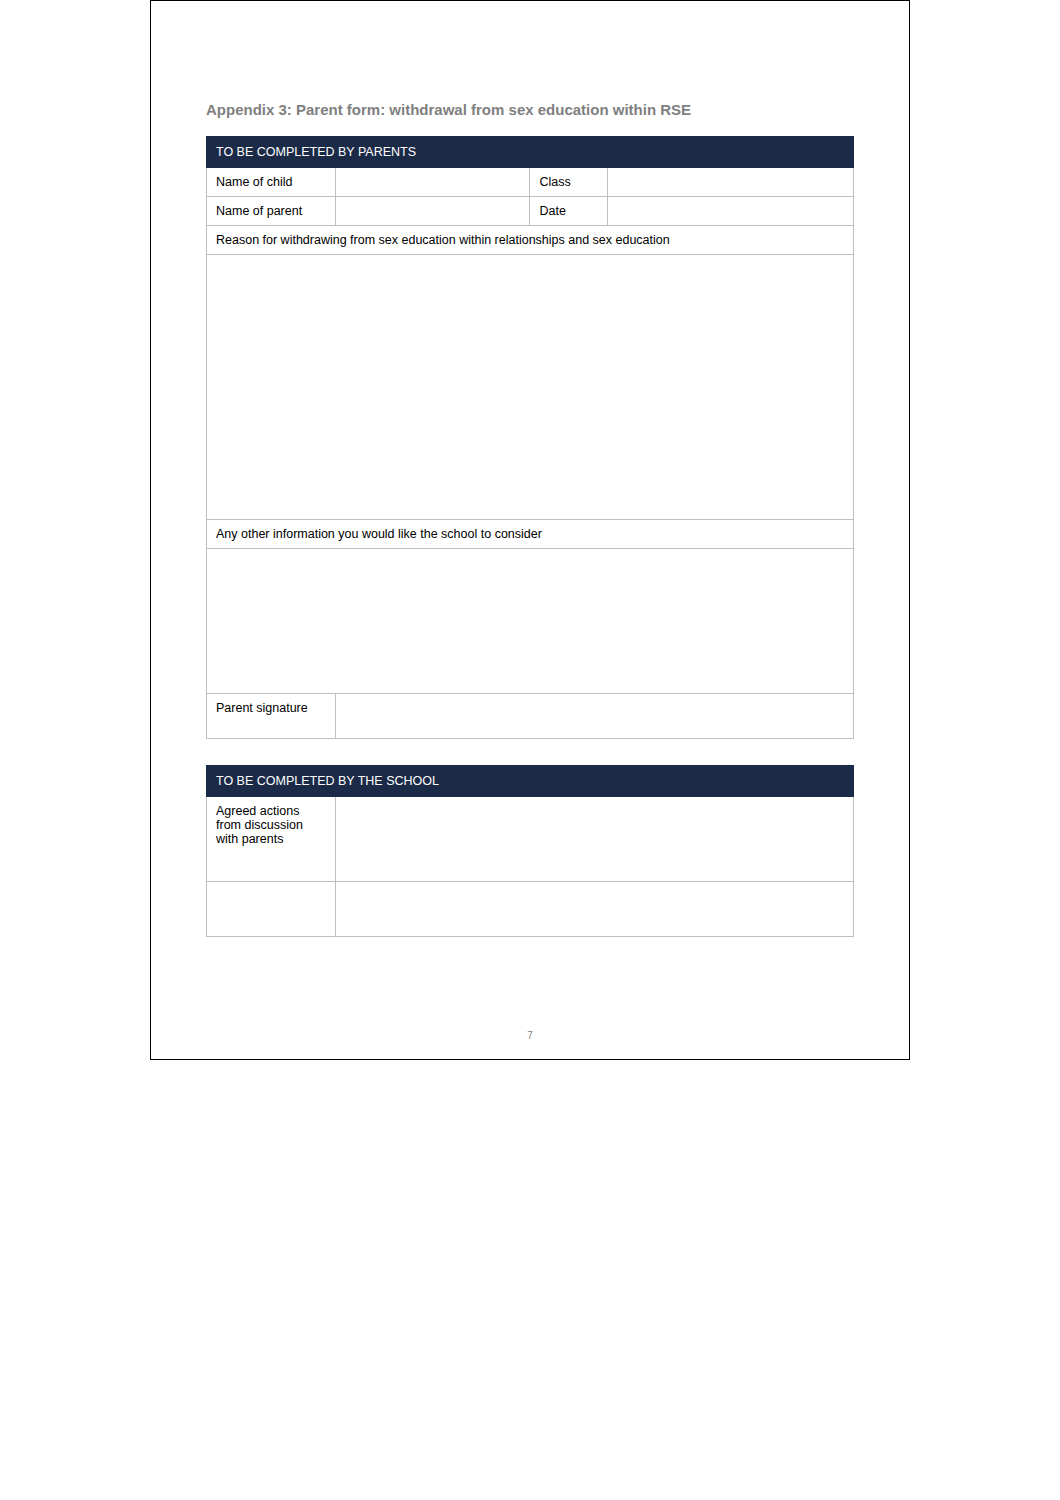Appendix 3: Parent form: withdrawal from sex education within RSE
| TO BE COMPLETED BY PARENTS |
| --- |
| Name of child | | Class | |
| Name of parent | | Date | |
| Reason for withdrawing from sex education within relationships and sex education |
| Any other information you would like the school to consider |
| Parent signature | |
| TO BE COMPLETED BY THE SCHOOL |
| --- |
| Agreed actions from discussion with parents | |
7